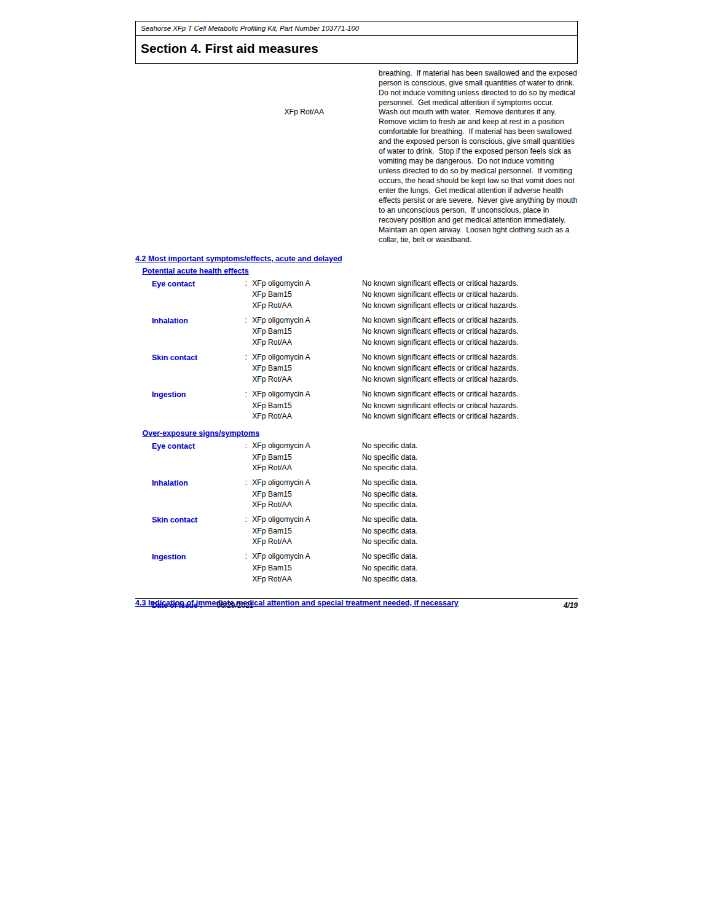Seahorse XFp T Cell Metabolic Profiling Kit, Part Number 103771-100
Section 4. First aid measures
| | | breathing. If material has been swallowed and the exposed person is conscious, give small quantities of water to drink. Do not induce vomiting unless directed to do so by medical personnel. Get medical attention if symptoms occur. |
| | XFp Rot/AA | Wash out mouth with water. Remove dentures if any. Remove victim to fresh air and keep at rest in a position comfortable for breathing. If material has been swallowed and the exposed person is conscious, give small quantities of water to drink. Stop if the exposed person feels sick as vomiting may be dangerous. Do not induce vomiting unless directed to do so by medical personnel. If vomiting occurs, the head should be kept low so that vomit does not enter the lungs. Get medical attention if adverse health effects persist or are severe. Never give anything by mouth to an unconscious person. If unconscious, place in recovery position and get medical attention immediately. Maintain an open airway. Loosen tight clothing such as a collar, tie, belt or waistband. |
4.2 Most important symptoms/effects, acute and delayed
Potential acute health effects
| Eye contact | : | XFp oligomycin A | No known significant effects or critical hazards. |
| | | XFp Bam15 | No known significant effects or critical hazards. |
| | | XFp Rot/AA | No known significant effects or critical hazards. |
| Inhalation | : | XFp oligomycin A | No known significant effects or critical hazards. |
| | | XFp Bam15 | No known significant effects or critical hazards. |
| | | XFp Rot/AA | No known significant effects or critical hazards. |
| Skin contact | : | XFp oligomycin A | No known significant effects or critical hazards. |
| | | XFp Bam15 | No known significant effects or critical hazards. |
| | | XFp Rot/AA | No known significant effects or critical hazards. |
| Ingestion | : | XFp oligomycin A | No known significant effects or critical hazards. |
| | | XFp Bam15 | No known significant effects or critical hazards. |
| | | XFp Rot/AA | No known significant effects or critical hazards. |
Over-exposure signs/symptoms
| Eye contact | : | XFp oligomycin A | No specific data. |
| | | XFp Bam15 | No specific data. |
| | | XFp Rot/AA | No specific data. |
| Inhalation | : | XFp oligomycin A | No specific data. |
| | | XFp Bam15 | No specific data. |
| | | XFp Rot/AA | No specific data. |
| Skin contact | : | XFp oligomycin A | No specific data. |
| | | XFp Bam15 | No specific data. |
| | | XFp Rot/AA | No specific data. |
| Ingestion | : | XFp oligomycin A | No specific data. |
| | | XFp Bam15 | No specific data. |
| | | XFp Rot/AA | No specific data. |
4.3 Indication of immediate medical attention and special treatment needed, if necessary
| Date of issue : | 06/29/2021 | 4/19 |